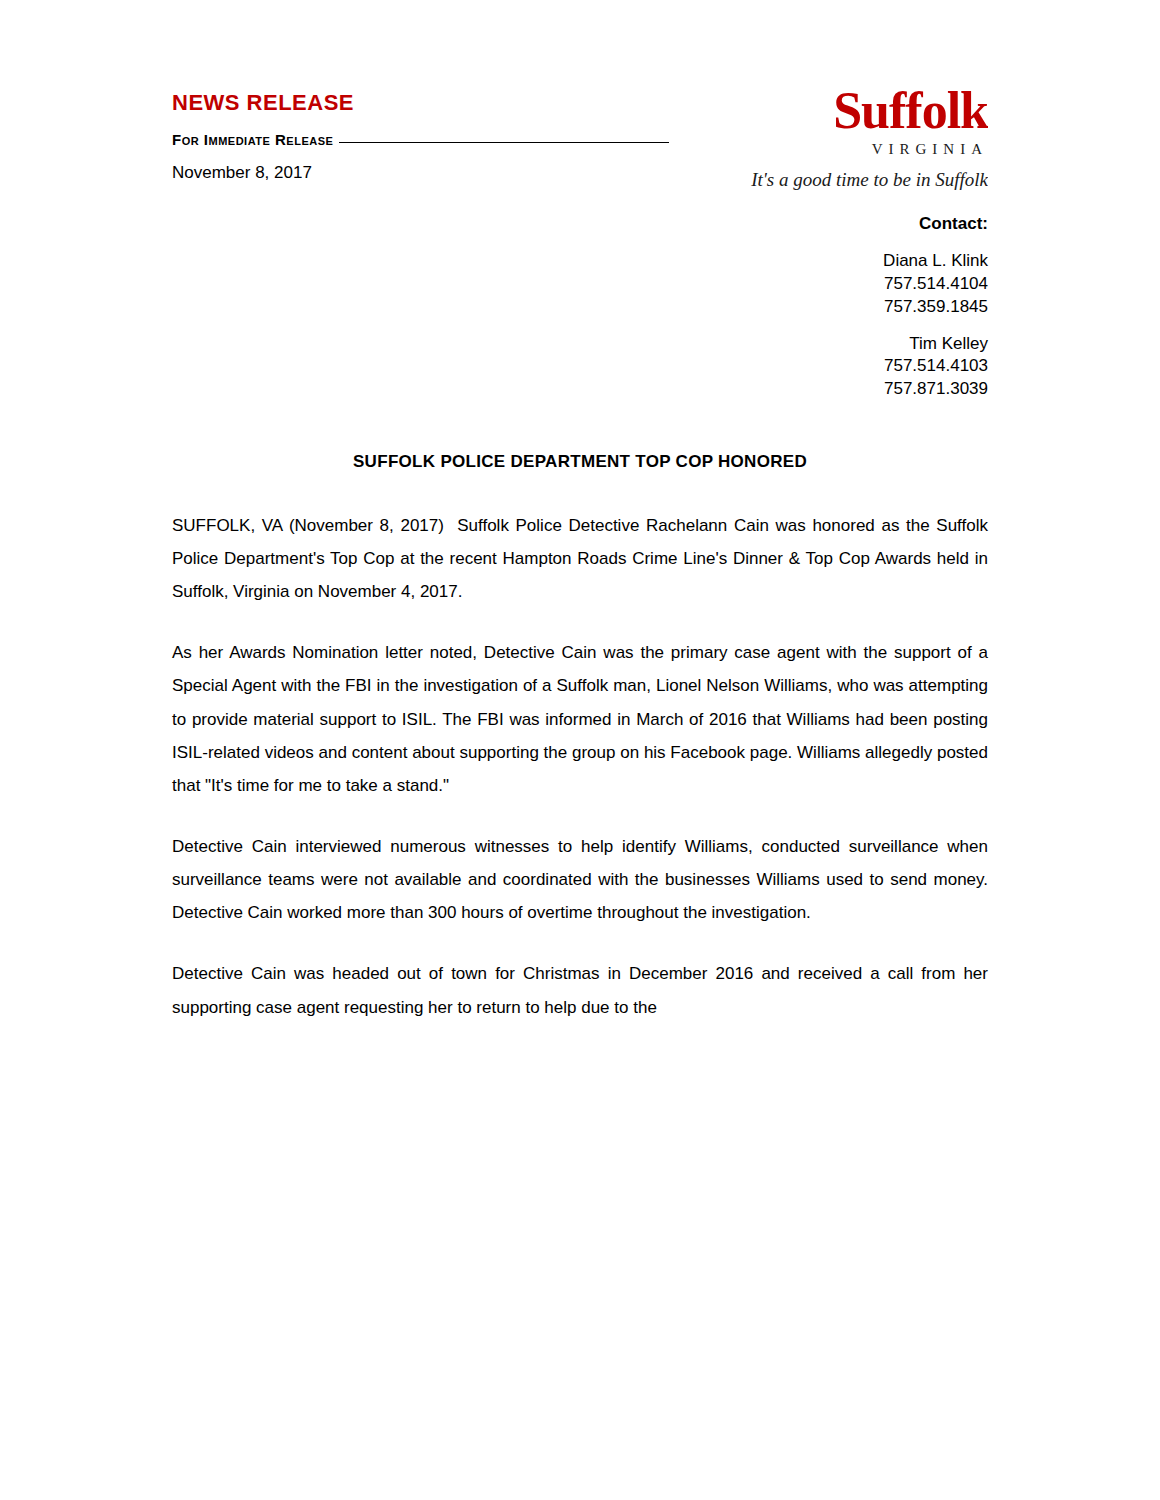Suffolk
VIRGINIA
It's a good time to be in Suffolk
NEWS RELEASE
For Immediate Release
November 8, 2017
Contact:
Diana L. Klink
757.514.4104
757.359.1845
Tim Kelley
757.514.4103
757.871.3039
SUFFOLK POLICE DEPARTMENT TOP COP HONORED
SUFFOLK, VA (November 8, 2017) Suffolk Police Detective Rachelann Cain was honored as the Suffolk Police Department's Top Cop at the recent Hampton Roads Crime Line's Dinner & Top Cop Awards held in Suffolk, Virginia on November 4, 2017.
As her Awards Nomination letter noted, Detective Cain was the primary case agent with the support of a Special Agent with the FBI in the investigation of a Suffolk man, Lionel Nelson Williams, who was attempting to provide material support to ISIL. The FBI was informed in March of 2016 that Williams had been posting ISIL-related videos and content about supporting the group on his Facebook page. Williams allegedly posted that "It's time for me to take a stand."
Detective Cain interviewed numerous witnesses to help identify Williams, conducted surveillance when surveillance teams were not available and coordinated with the businesses Williams used to send money. Detective Cain worked more than 300 hours of overtime throughout the investigation.
Detective Cain was headed out of town for Christmas in December 2016 and received a call from her supporting case agent requesting her to return to help due to the